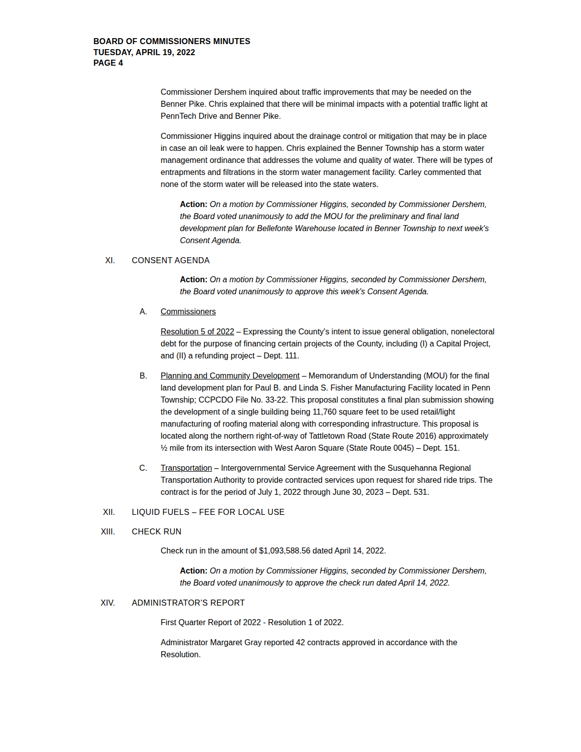BOARD OF COMMISSIONERS MINUTES
TUESDAY, APRIL 19, 2022
PAGE 4
Commissioner Dershem inquired about traffic improvements that may be needed on the Benner Pike. Chris explained that there will be minimal impacts with a potential traffic light at PennTech Drive and Benner Pike.
Commissioner Higgins inquired about the drainage control or mitigation that may be in place in case an oil leak were to happen. Chris explained the Benner Township has a storm water management ordinance that addresses the volume and quality of water. There will be types of entrapments and filtrations in the storm water management facility. Carley commented that none of the storm water will be released into the state waters.
Action: On a motion by Commissioner Higgins, seconded by Commissioner Dershem, the Board voted unanimously to add the MOU for the preliminary and final land development plan for Bellefonte Warehouse located in Benner Township to next week's Consent Agenda.
XI.
CONSENT AGENDA
Action: On a motion by Commissioner Higgins, seconded by Commissioner Dershem, the Board voted unanimously to approve this week's Consent Agenda.
A.
Commissioners
Resolution 5 of 2022 – Expressing the County's intent to issue general obligation, nonelectoral debt for the purpose of financing certain projects of the County, including (I) a Capital Project, and (II) a refunding project – Dept. 111.
B.
Planning and Community Development – Memorandum of Understanding (MOU) for the final land development plan for Paul B. and Linda S. Fisher Manufacturing Facility located in Penn Township; CCPCDO File No. 33-22. This proposal constitutes a final plan submission showing the development of a single building being 11,760 square feet to be used retail/light manufacturing of roofing material along with corresponding infrastructure. This proposal is located along the northern right-of-way of Tattletown Road (State Route 2016) approximately ½ mile from its intersection with West Aaron Square (State Route 0045) – Dept. 151.
C.
Transportation – Intergovernmental Service Agreement with the Susquehanna Regional Transportation Authority to provide contracted services upon request for shared ride trips. The contract is for the period of July 1, 2022 through June 30, 2023 – Dept. 531.
XII.
LIQUID FUELS – FEE FOR LOCAL USE
XIII.
CHECK RUN
Check run in the amount of $1,093,588.56 dated April 14, 2022.
Action: On a motion by Commissioner Higgins, seconded by Commissioner Dershem, the Board voted unanimously to approve the check run dated April 14, 2022.
XIV.
ADMINISTRATOR'S REPORT
First Quarter Report of 2022 - Resolution 1 of 2022.
Administrator Margaret Gray reported 42 contracts approved in accordance with the Resolution.